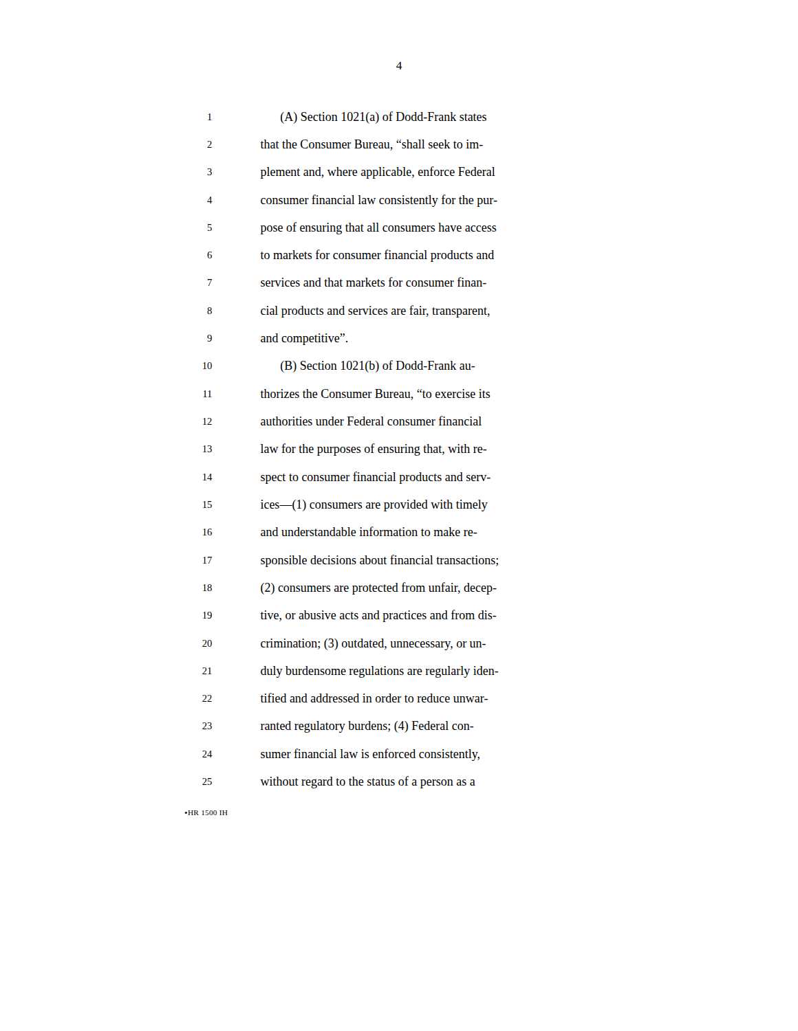4
(A) Section 1021(a) of Dodd-Frank states
that the Consumer Bureau, “shall seek to im-
plement and, where applicable, enforce Federal
consumer financial law consistently for the pur-
pose of ensuring that all consumers have access
to markets for consumer financial products and
services and that markets for consumer finan-
cial products and services are fair, transparent,
and competitive”.
(B) Section 1021(b) of Dodd-Frank au-
thorizes the Consumer Bureau, “to exercise its
authorities under Federal consumer financial
law for the purposes of ensuring that, with re-
spect to consumer financial products and serv-
ices—(1) consumers are provided with timely
and understandable information to make re-
sponsible decisions about financial transactions;
(2) consumers are protected from unfair, decep-
tive, or abusive acts and practices and from dis-
crimination; (3) outdated, unnecessary, or un-
duly burdensome regulations are regularly iden-
tified and addressed in order to reduce unwar-
ranted regulatory burdens; (4) Federal con-
sumer financial law is enforced consistently,
without regard to the status of a person as a
•HR 1500 IH